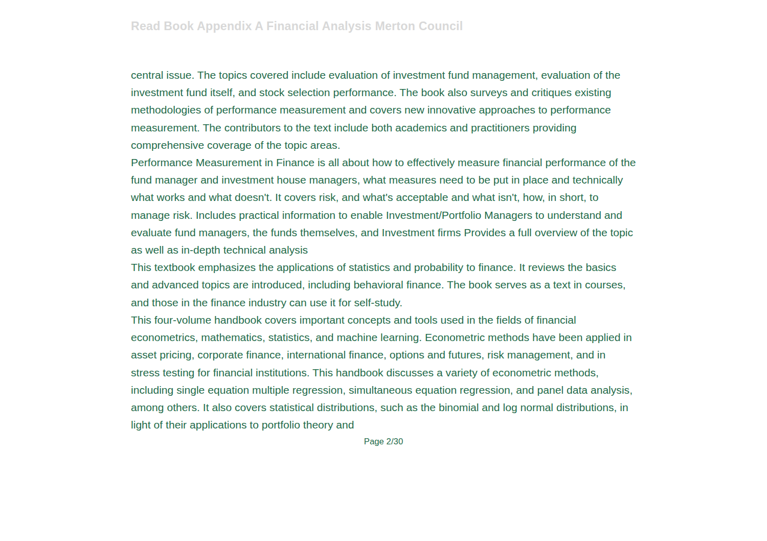Read Book Appendix A Financial Analysis Merton Council
central issue. The topics covered include evaluation of investment fund management, evaluation of the investment fund itself, and stock selection performance. The book also surveys and critiques existing methodologies of performance measurement and covers new innovative approaches to performance measurement. The contributors to the text include both academics and practitioners providing comprehensive coverage of the topic areas.
Performance Measurement in Finance is all about how to effectively measure financial performance of the fund manager and investment house managers, what measures need to be put in place and technically what works and what doesn't. It covers risk, and what's acceptable and what isn't, how, in short, to manage risk. Includes practical information to enable Investment/Portfolio Managers to understand and evaluate fund managers, the funds themselves, and Investment firms Provides a full overview of the topic as well as in-depth technical analysis
This textbook emphasizes the applications of statistics and probability to finance. It reviews the basics and advanced topics are introduced, including behavioral finance. The book serves as a text in courses, and those in the finance industry can use it for self-study.
This four-volume handbook covers important concepts and tools used in the fields of financial econometrics, mathematics, statistics, and machine learning. Econometric methods have been applied in asset pricing, corporate finance, international finance, options and futures, risk management, and in stress testing for financial institutions. This handbook discusses a variety of econometric methods, including single equation multiple regression, simultaneous equation regression, and panel data analysis, among others. It also covers statistical distributions, such as the binomial and log normal distributions, in light of their applications to portfolio theory and
Page 2/30